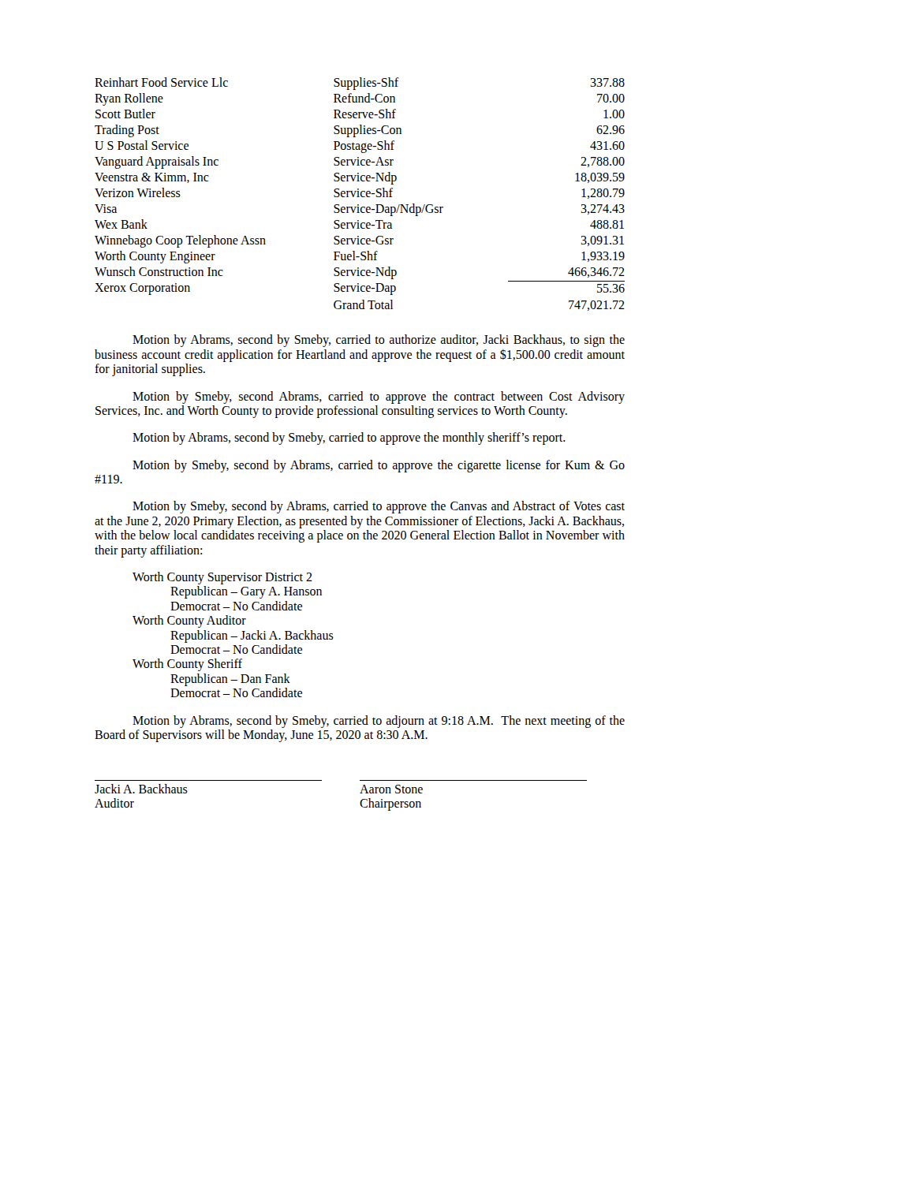| Reinhart Food Service Llc | Supplies-Shf | 337.88 |
| Ryan Rollene | Refund-Con | 70.00 |
| Scott Butler | Reserve-Shf | 1.00 |
| Trading Post | Supplies-Con | 62.96 |
| U S Postal Service | Postage-Shf | 431.60 |
| Vanguard Appraisals Inc | Service-Asr | 2,788.00 |
| Veenstra & Kimm, Inc | Service-Ndp | 18,039.59 |
| Verizon Wireless | Service-Shf | 1,280.79 |
| Visa | Service-Dap/Ndp/Gsr | 3,274.43 |
| Wex Bank | Service-Tra | 488.81 |
| Winnebago Coop Telephone Assn | Service-Gsr | 3,091.31 |
| Worth County Engineer | Fuel-Shf | 1,933.19 |
| Wunsch Construction Inc | Service-Ndp | 466,346.72 |
| Xerox Corporation | Service-Dap | 55.36 |
| | Grand Total | 747,021.72 |
Motion by Abrams, second by Smeby, carried to authorize auditor, Jacki Backhaus, to sign the business account credit application for Heartland and approve the request of a $1,500.00 credit amount for janitorial supplies.
Motion by Smeby, second Abrams, carried to approve the contract between Cost Advisory Services, Inc. and Worth County to provide professional consulting services to Worth County.
Motion by Abrams, second by Smeby, carried to approve the monthly sheriff’s report.
Motion by Smeby, second by Abrams, carried to approve the cigarette license for Kum & Go #119.
Motion by Smeby, second by Abrams, carried to approve the Canvas and Abstract of Votes cast at the June 2, 2020 Primary Election, as presented by the Commissioner of Elections, Jacki A. Backhaus, with the below local candidates receiving a place on the 2020 General Election Ballot in November with their party affiliation:
Worth County Supervisor District 2
Republican – Gary A. Hanson
Democrat – No Candidate
Worth County Auditor
Republican – Jacki A. Backhaus
Democrat – No Candidate
Worth County Sheriff
Republican – Dan Fank
Democrat – No Candidate
Motion by Abrams, second by Smeby, carried to adjourn at 9:18 A.M. The next meeting of the Board of Supervisors will be Monday, June 15, 2020 at 8:30 A.M.
| Jacki A. Backhaus Auditor | Aaron Stone Chairperson |